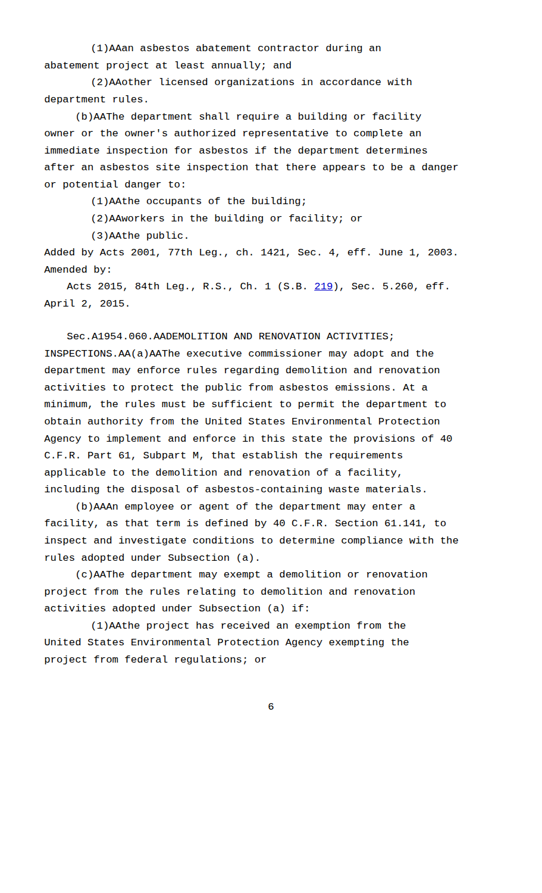(1)AAan asbestos abatement contractor during an
abatement project at least annually; and
(2)AAother licensed organizations in accordance with
department rules.
(b)AAThe department shall require a building or facility
owner or the owner's authorized representative to complete an
immediate inspection for asbestos if the department determines
after an asbestos site inspection that there appears to be a danger
or potential danger to:
(1)AAthe occupants of the building;
(2)AAworkers in the building or facility; or
(3)AAthe public.
Added by Acts 2001, 77th Leg., ch. 1421, Sec. 4, eff. June 1, 2003.
Amended by:
Acts 2015, 84th Leg., R.S., Ch. 1 (S.B. 219), Sec. 5.260, eff.
April 2, 2015.
Sec.A1954.060.AADEMOLITION AND RENOVATION ACTIVITIES;
INSPECTIONS.AA(a)AAThe executive commissioner may adopt and the
department may enforce rules regarding demolition and renovation
activities to protect the public from asbestos emissions. At a
minimum, the rules must be sufficient to permit the department to
obtain authority from the United States Environmental Protection
Agency to implement and enforce in this state the provisions of 40
C.F.R. Part 61, Subpart M, that establish the requirements
applicable to the demolition and renovation of a facility,
including the disposal of asbestos-containing waste materials.
(b)AAAn employee or agent of the department may enter a
facility, as that term is defined by 40 C.F.R. Section 61.141, to
inspect and investigate conditions to determine compliance with the
rules adopted under Subsection (a).
(c)AAThe department may exempt a demolition or renovation
project from the rules relating to demolition and renovation
activities adopted under Subsection (a) if:
(1)AAthe project has received an exemption from the
United States Environmental Protection Agency exempting the
project from federal regulations; or
6